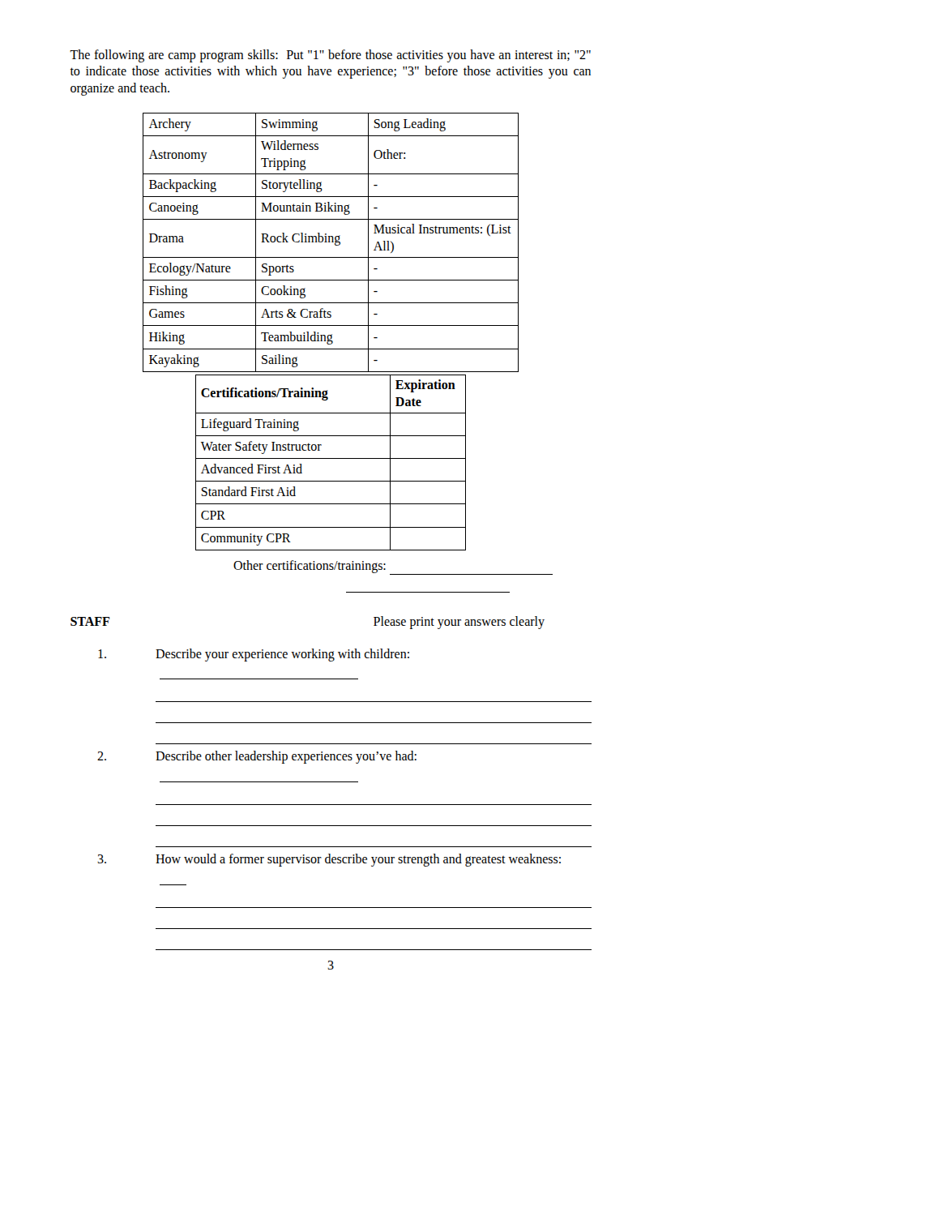The following are camp program skills: Put "1" before those activities you have an interest in; "2" to indicate those activities with which you have experience; "3" before those activities you can organize and teach.
| Archery | Swimming | Song Leading |
| Astronomy | Wilderness Tripping | Other: |
| Backpacking | Storytelling | - |
| Canoeing | Mountain Biking | - |
| Drama | Rock Climbing | Musical Instruments: (List All) |
| Ecology/Nature | Sports | - |
| Fishing | Cooking | - |
| Games | Arts & Crafts | - |
| Hiking | Teambuilding | - |
| Kayaking | Sailing | - |
| Certifications/Training | Expiration Date |
| --- | --- |
| Lifeguard Training | |
| Water Safety Instructor | |
| Advanced First Aid | |
| Standard First Aid | |
| CPR | |
| Community CPR | |
Other certifications/trainings:
STAFF
Please print your answers clearly
Describe your experience working with children:
Describe other leadership experiences you’ve had:
How would a former supervisor describe your strength and greatest weakness:
3